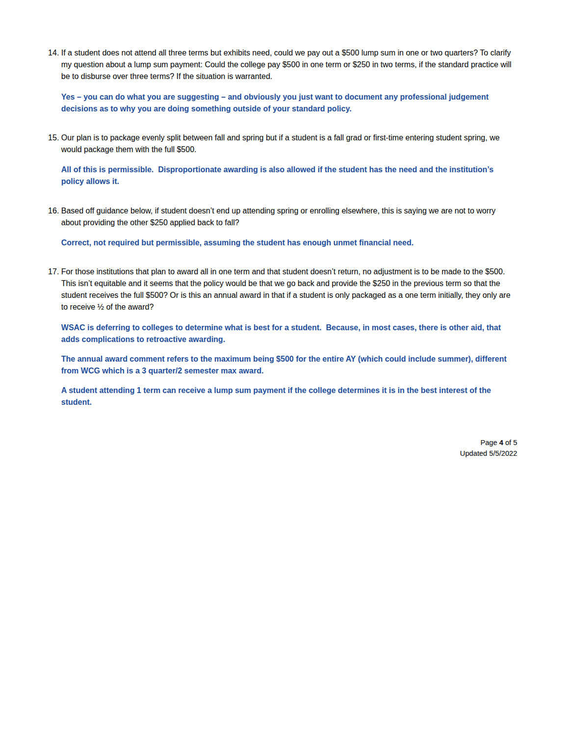If a student does not attend all three terms but exhibits need, could we pay out a $500 lump sum in one or two quarters? To clarify my question about a lump sum payment: Could the college pay $500 in one term or $250 in two terms, if the standard practice will be to disburse over three terms? If the situation is warranted.
Yes – you can do what you are suggesting – and obviously you just want to document any professional judgement decisions as to why you are doing something outside of your standard policy.
Our plan is to package evenly split between fall and spring but if a student is a fall grad or first-time entering student spring, we would package them with the full $500.
All of this is permissible. Disproportionate awarding is also allowed if the student has the need and the institution’s policy allows it.
Based off guidance below, if student doesn’t end up attending spring or enrolling elsewhere, this is saying we are not to worry about providing the other $250 applied back to fall?
Correct, not required but permissible, assuming the student has enough unmet financial need.
For those institutions that plan to award all in one term and that student doesn’t return, no adjustment is to be made to the $500. This isn’t equitable and it seems that the policy would be that we go back and provide the $250 in the previous term so that the student receives the full $500? Or is this an annual award in that if a student is only packaged as a one term initially, they only are to receive ½ of the award?
WSAC is deferring to colleges to determine what is best for a student. Because, in most cases, there is other aid, that adds complications to retroactive awarding.
The annual award comment refers to the maximum being $500 for the entire AY (which could include summer), different from WCG which is a 3 quarter/2 semester max award.
A student attending 1 term can receive a lump sum payment if the college determines it is in the best interest of the student.
Page 4 of 5
Updated 5/5/2022